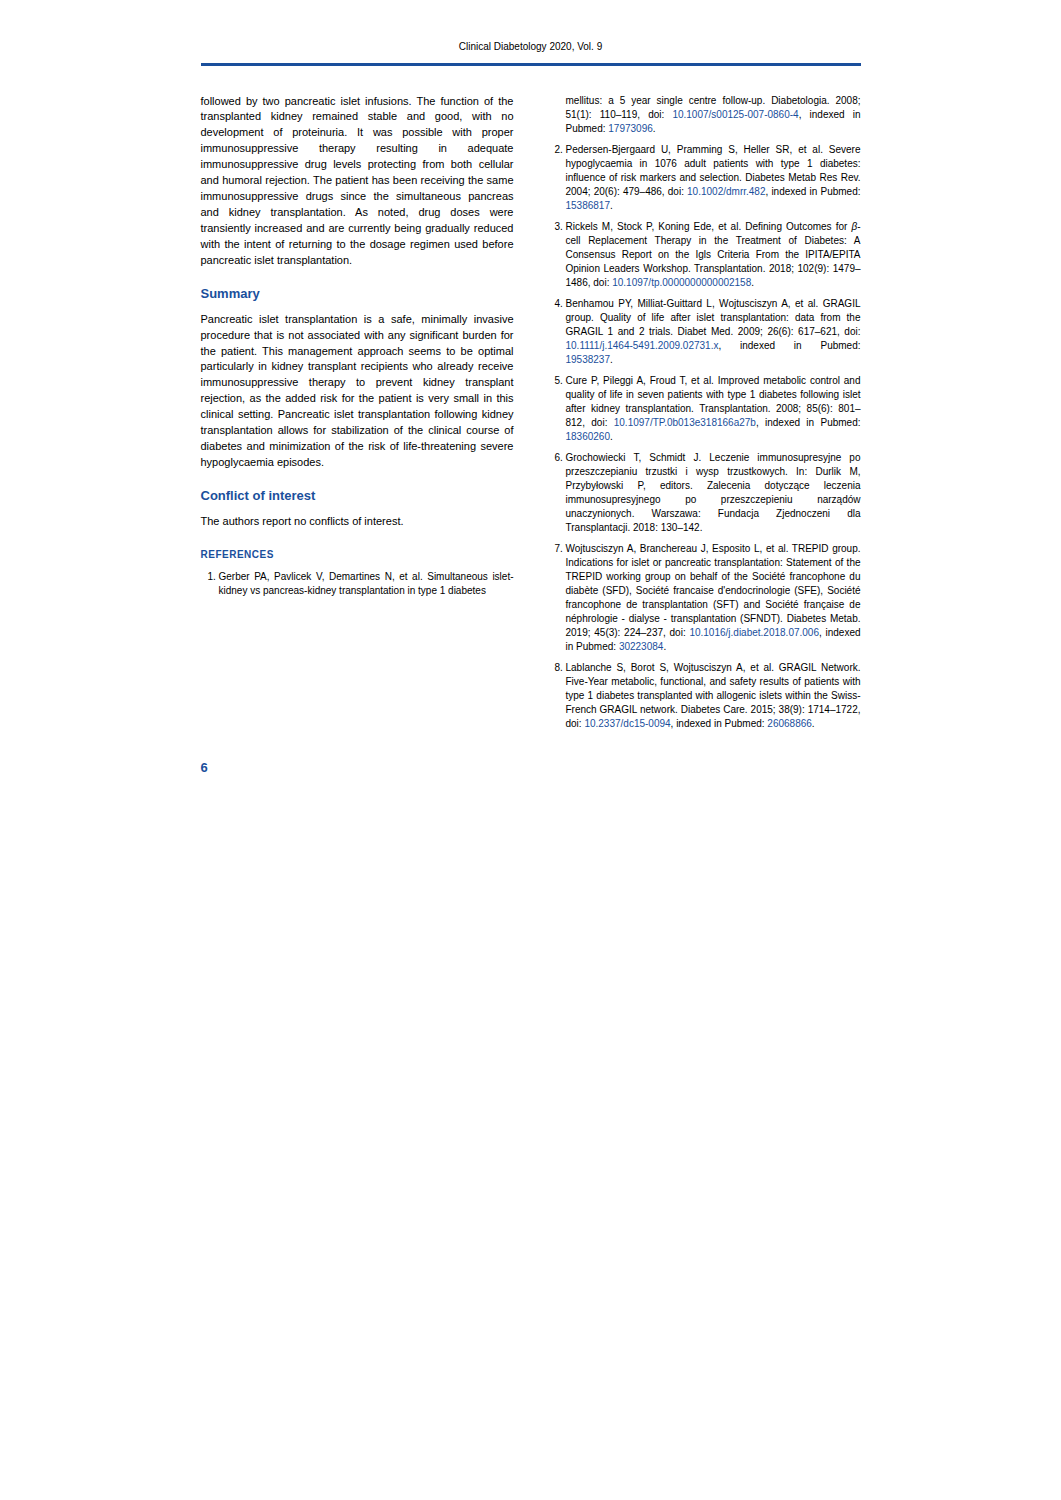Clinical Diabetology 2020, Vol. 9
followed by two pancreatic islet infusions. The function of the transplanted kidney remained stable and good, with no development of proteinuria. It was possible with proper immunosuppressive therapy resulting in adequate immunosuppressive drug levels protecting from both cellular and humoral rejection. The patient has been receiving the same immunosuppressive drugs since the simultaneous pancreas and kidney transplantation. As noted, drug doses were transiently increased and are currently being gradually reduced with the intent of returning to the dosage regimen used before pancreatic islet transplantation.
Summary
Pancreatic islet transplantation is a safe, minimally invasive procedure that is not associated with any significant burden for the patient. This management approach seems to be optimal particularly in kidney transplant recipients who already receive immunosuppressive therapy to prevent kidney transplant rejection, as the added risk for the patient is very small in this clinical setting. Pancreatic islet transplantation following kidney transplantation allows for stabilization of the clinical course of diabetes and minimization of the risk of life-threatening severe hypoglycaemia episodes.
Conflict of interest
The authors report no conflicts of interest.
REFERENCES
Gerber PA, Pavlicek V, Demartines N, et al. Simultaneous islet-kidney vs pancreas-kidney transplantation in type 1 diabetes
mellitus: a 5 year single centre follow-up. Diabetologia. 2008; 51(1): 110–119, doi: 10.1007/s00125-007-0860-4, indexed in Pubmed: 17973096.
Pedersen-Bjergaard U, Pramming S, Heller SR, et al. Severe hypoglycaemia in 1076 adult patients with type 1 diabetes: influence of risk markers and selection. Diabetes Metab Res Rev. 2004; 20(6): 479–486, doi: 10.1002/dmrr.482, indexed in Pubmed: 15386817.
Rickels M, Stock P, Koning Ede, et al. Defining Outcomes for β-cell Replacement Therapy in the Treatment of Diabetes: A Consensus Report on the Igls Criteria From the IPITA/EPITA Opinion Leaders Workshop. Transplantation. 2018; 102(9): 1479–1486, doi: 10.1097/tp.0000000000002158.
Benhamou PY, Milliat-Guittard L, Wojtusciszyn A, et al. GRAGIL group. Quality of life after islet transplantation: data from the GRAGIL 1 and 2 trials. Diabet Med. 2009; 26(6): 617–621, doi: 10.1111/j.1464-5491.2009.02731.x, indexed in Pubmed: 19538237.
Cure P, Pileggi A, Froud T, et al. Improved metabolic control and quality of life in seven patients with type 1 diabetes following islet after kidney transplantation. Transplantation. 2008; 85(6): 801–812, doi: 10.1097/TP.0b013e318166a27b, indexed in Pubmed: 18360260.
Grochowiecki T, Schmidt J. Leczenie immunosupresyjne po przeszczepianiu trzustki i wysp trzustkowych. In: Durlik M, Przybyłowski P, editors. Zalecenia dotyczące leczenia immunosupresyjnego po przeszczepieniu narządów unaczynionych. Warszawa: Fundacja Zjednoczeni dla Transplantacji. 2018: 130–142.
Wojtusciszyn A, Branchereau J, Esposito L, et al. TREPID group. Indications for islet or pancreatic transplantation: Statement of the TREPID working group on behalf of the Société francophone du diabète (SFD), Société francaise d'endocrinologie (SFE), Société francophone de transplantation (SFT) and Société française de néphrologie - dialyse - transplantation (SFNDT). Diabetes Metab. 2019; 45(3): 224–237, doi: 10.1016/j.diabet.2018.07.006, indexed in Pubmed: 30223084.
Lablanche S, Borot S, Wojtusciszyn A, et al. GRAGIL Network. Five-Year metabolic, functional, and safety results of patients with type 1 diabetes transplanted with allogenic islets within the Swiss-French GRAGIL network. Diabetes Care. 2015; 38(9): 1714–1722, doi: 10.2337/dc15-0094, indexed in Pubmed: 26068866.
6